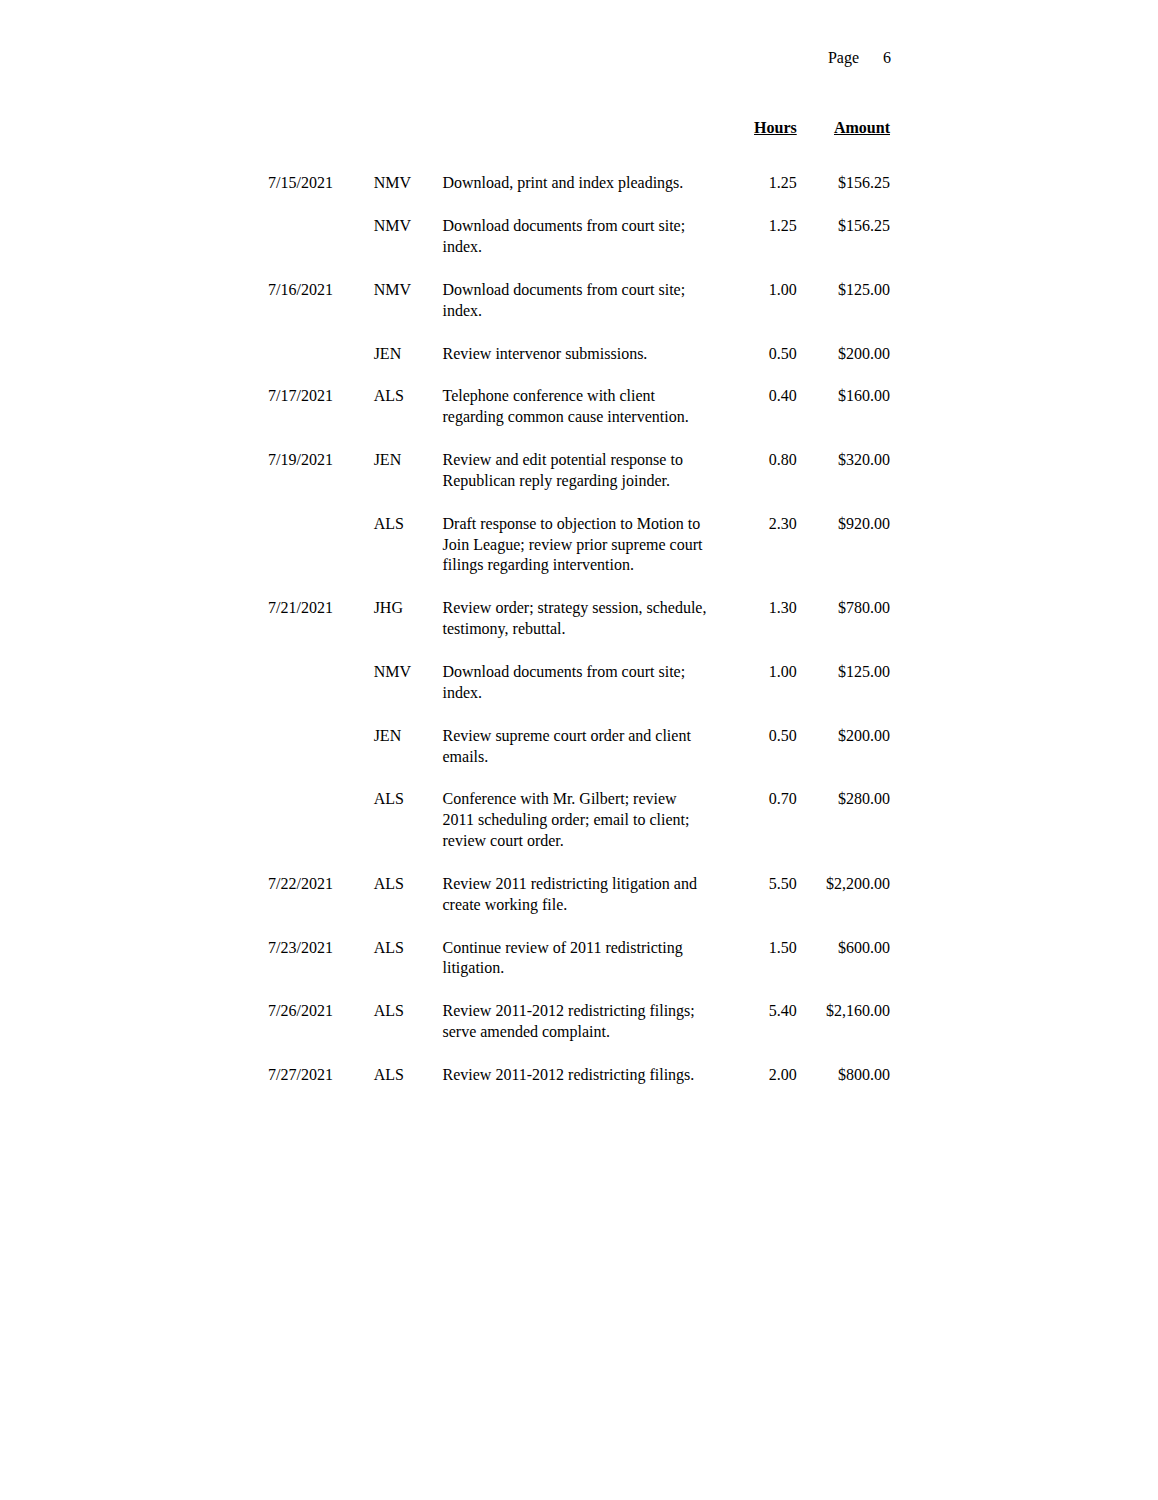Page 6
| | | | Hours | Amount |
| --- | --- | --- | --- | --- |
| 7/15/2021 | NMV | Download, print and index pleadings. | 1.25 | $156.25 |
| | NMV | Download documents from court site; index. | 1.25 | $156.25 |
| 7/16/2021 | NMV | Download documents from court site; index. | 1.00 | $125.00 |
| | JEN | Review intervenor submissions. | 0.50 | $200.00 |
| 7/17/2021 | ALS | Telephone conference with client regarding common cause intervention. | 0.40 | $160.00 |
| 7/19/2021 | JEN | Review and edit potential response to Republican reply regarding joinder. | 0.80 | $320.00 |
| | ALS | Draft response to objection to Motion to Join League; review prior supreme court filings regarding intervention. | 2.30 | $920.00 |
| 7/21/2021 | JHG | Review order; strategy session, schedule, testimony, rebuttal. | 1.30 | $780.00 |
| | NMV | Download documents from court site; index. | 1.00 | $125.00 |
| | JEN | Review supreme court order and client emails. | 0.50 | $200.00 |
| | ALS | Conference with Mr. Gilbert; review 2011 scheduling order; email to client; review court order. | 0.70 | $280.00 |
| 7/22/2021 | ALS | Review 2011 redistricting litigation and create working file. | 5.50 | $2,200.00 |
| 7/23/2021 | ALS | Continue review of 2011 redistricting litigation. | 1.50 | $600.00 |
| 7/26/2021 | ALS | Review 2011-2012 redistricting filings; serve amended complaint. | 5.40 | $2,160.00 |
| 7/27/2021 | ALS | Review 2011-2012 redistricting filings. | 2.00 | $800.00 |